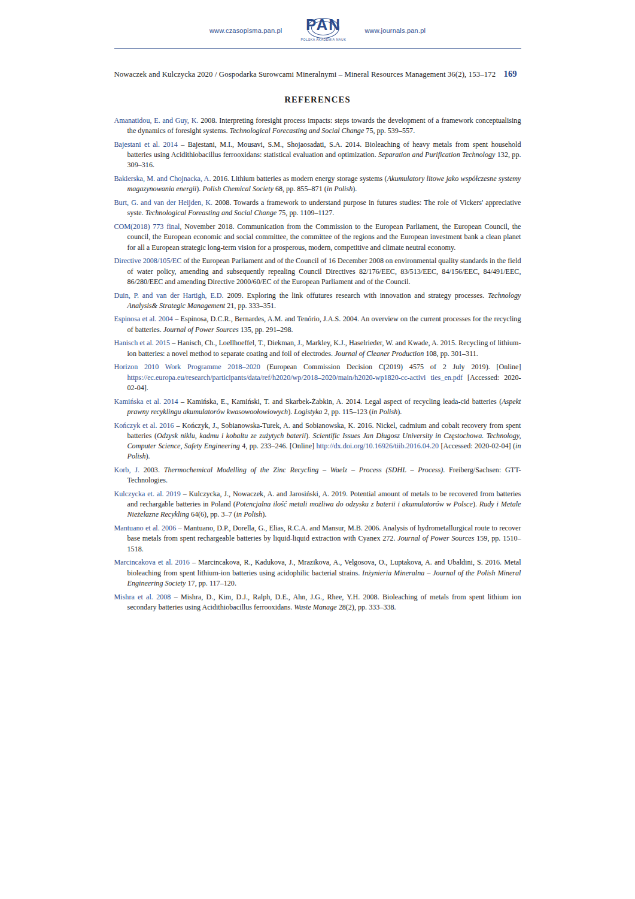www.czasopisma.pan.pl PAN POLSKA AKADEMIA NAUK www.journals.pan.pl
Nowaczek and Kulczycka 2020 / Gospodarka Surowcami Mineralnymi – Mineral Resources Management 36(2), 153–172 169
REFERENCES
Amanatidou, E. and Guy, K. 2008. Interpreting foresight process impacts: steps towards the development of a framework conceptualising the dynamics of foresight systems. Technological Forecasting and Social Change 75, pp. 539–557.
Bajestani et al. 2014 – Bajestani, M.I., Mousavi, S.M., Shojaosadati, S.A. 2014. Bioleaching of heavy metals from spent household batteries using Acidithiobacillus ferrooxidans: statistical evaluation and optimization. Separation and Purification Technology 132, pp. 309–316.
Bakierska, M. and Chojnacka, A. 2016. Lithium batteries as modern energy storage systems (Akumulatory litowe jako współczesne systemy magazynowania energii). Polish Chemical Society 68, pp. 855–871 (in Polish).
Burt, G. and van der Heijden, K. 2008. Towards a framework to understand purpose in futures studies: The role of Vickers' appreciative syste. Technological Foreasting and Social Change 75, pp. 1109–1127.
COM(2018) 773 final, November 2018. Communication from the Commission to the European Parliament, the European Council, the council, the European economic and social committee, the committee of the regions and the European investment bank a clean planet for all a European strategic long-term vision for a prosperous, modern, competitive and climate neutral economy.
Directive 2008/105/EC of the European Parliament and of the Council of 16 December 2008 on environmental quality standards in the field of water policy, amending and subsequently repealing Council Directives 82/176/EEC, 83/513/EEC, 84/156/EEC, 84/491/EEC, 86/280/EEC and amending Directive 2000/60/EC of the European Parliament and of the Council.
Duin, P. and van der Hartigh, E.D. 2009. Exploring the link offutures research with innovation and strategy processes. Technology Analysis& Strategic Management 21, pp. 333–351.
Espinosa et al. 2004 – Espinosa, D.C.R., Bernardes, A.M. and Tenório, J.A.S. 2004. An overview on the current processes for the recycling of batteries. Journal of Power Sources 135, pp. 291–298.
Hanisch et al. 2015 – Hanisch, Ch., Loellhoeffel, T., Diekman, J., Markley, K.J., Haselrieder, W. and Kwade, A. 2015. Recycling of lithium-ion batteries: a novel method to separate coating and foil of electrodes. Journal of Cleaner Production 108, pp. 301–311.
Horizon 2010 Work Programme 2018–2020 (European Commission Decision C(2019) 4575 of 2 July 2019). [Online] https://ec.europa.eu/research/participants/data/ref/h2020/wp/2018–2020/main/h2020-wp1820-cc-activi ties_en.pdf [Accessed: 2020-02-04].
Kamińska et al. 2014 – Kamińska, E., Kamiński, T. and Skarbek-Żabkin, A. 2014. Legal aspect of recycling leada-cid batteries (Aspekt prawny recyklingu akumulatorów kwasowoołowiowych). Logistyka 2, pp. 115–123 (in Polish).
Kończyk et al. 2016 – Kończyk, J., Sobianowska-Turek, A. and Sobianowska, K. 2016. Nickel, cadmium and cobalt recovery from spent batteries (Odzysk niklu, kadmu i kobaltu ze zużytych baterii). Scientific Issues Jan Długosz University in Częstochowa. Technology, Computer Science, Safety Engineering 4, pp. 233–246. [Online] http://dx.doi.org/10.16926/tiib.2016.04.20 [Accessed: 2020-02-04] (in Polish).
Korb, J. 2003. Thermochemical Modelling of the Zinc Recycling – Waelz – Process (SDHL – Process). Freiberg/Sachsen: GTT-Technologies.
Kulczycka et. al. 2019 – Kulczycka, J., Nowaczek, A. and Jarosiński, A. 2019. Potential amount of metals to be recovered from batteries and rechargable batteries in Poland (Potencjalna ilość metali możliwa do odzysku z baterii i akumulatorów w Polsce). Rudy i Metale Nieżelazne Recykling 64(6), pp. 3–7 (in Polish).
Mantuano et al. 2006 – Mantuano, D.P., Dorella, G., Elias, R.C.A. and Mansur, M.B. 2006. Analysis of hydrometallurgical route to recover base metals from spent rechargeable batteries by liquid-liquid extraction with Cyanex 272. Journal of Power Sources 159, pp. 1510–1518.
Marcincakova et al. 2016 – Marcincakova, R., Kadukova, J., Mrazikova, A., Velgosova, O., Luptakova, A. and Ubaldini, S. 2016. Metal bioleaching from spent lithium-ion batteries using acidophilic bacterial strains. Inżynieria Mineralna – Journal of the Polish Mineral Engineering Society 17, pp. 117–120.
Mishra et al. 2008 – Mishra, D., Kim, D.J., Ralph, D.E., Ahn, J.G., Rhee, Y.H. 2008. Bioleaching of metals from spent lithium ion secondary batteries using Acidithiobacillus ferrooxidans. Waste Manage 28(2), pp. 333–338.